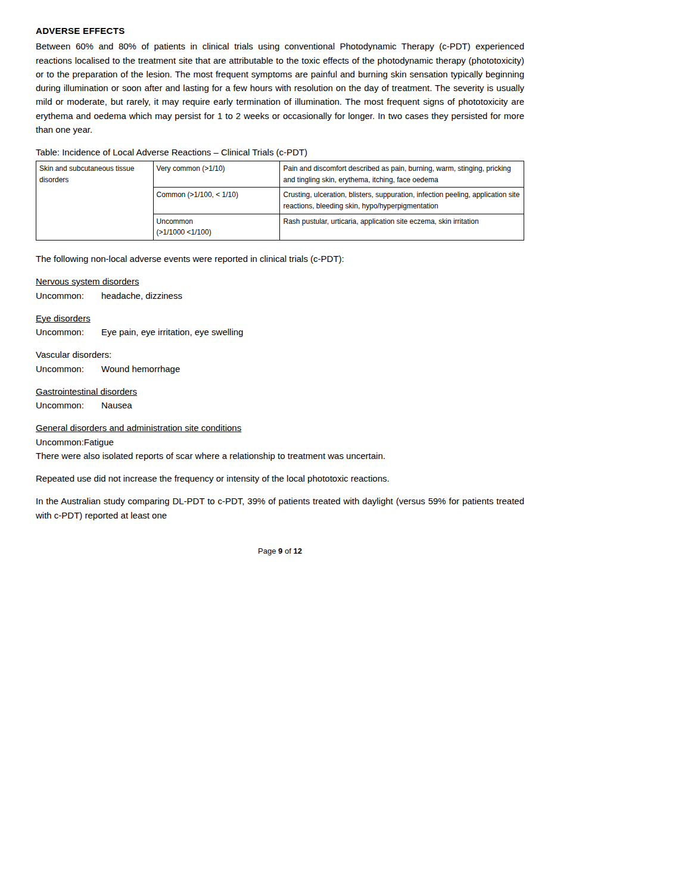ADVERSE EFFECTS
Between 60% and 80% of patients in clinical trials using conventional Photodynamic Therapy (c-PDT) experienced reactions localised to the treatment site that are attributable to the toxic effects of the photodynamic therapy (phototoxicity) or to the preparation of the lesion. The most frequent symptoms are painful and burning skin sensation typically beginning during illumination or soon after and lasting for a few hours with resolution on the day of treatment. The severity is usually mild or moderate, but rarely, it may require early termination of illumination. The most frequent signs of phototoxicity are erythema and oedema which may persist for 1 to 2 weeks or occasionally for longer. In two cases they persisted for more than one year.
Table: Incidence of Local Adverse Reactions – Clinical Trials (c-PDT)
| Skin and subcutaneous tissue disorders | Very common (>1/10) | Pain and discomfort described as pain, burning, warm, stinging, pricking and tingling skin, erythema, itching, face oedema |
| Common (>1/100, < 1/10) | Crusting, ulceration, blisters, suppuration, infection peeling, application site reactions, bleeding skin, hypo/hyperpigmentation |
| Uncommon (>1/1000 <1/100) | Rash pustular, urticaria, application site eczema, skin irritation |
The following non-local adverse events were reported in clinical trials (c-PDT):
Nervous system disorders
Uncommon: headache, dizziness
Eye disorders
Uncommon: Eye pain, eye irritation, eye swelling
Vascular disorders:
Uncommon: Wound hemorrhage
Gastrointestinal disorders
Uncommon: Nausea
General disorders and administration site conditions
Uncommon: Fatigue
There were also isolated reports of scar where a relationship to treatment was uncertain.
Repeated use did not increase the frequency or intensity of the local phototoxic reactions.
In the Australian study comparing DL-PDT to c-PDT, 39% of patients treated with daylight (versus 59% for patients treated with c-PDT) reported at least one
Page 9 of 12